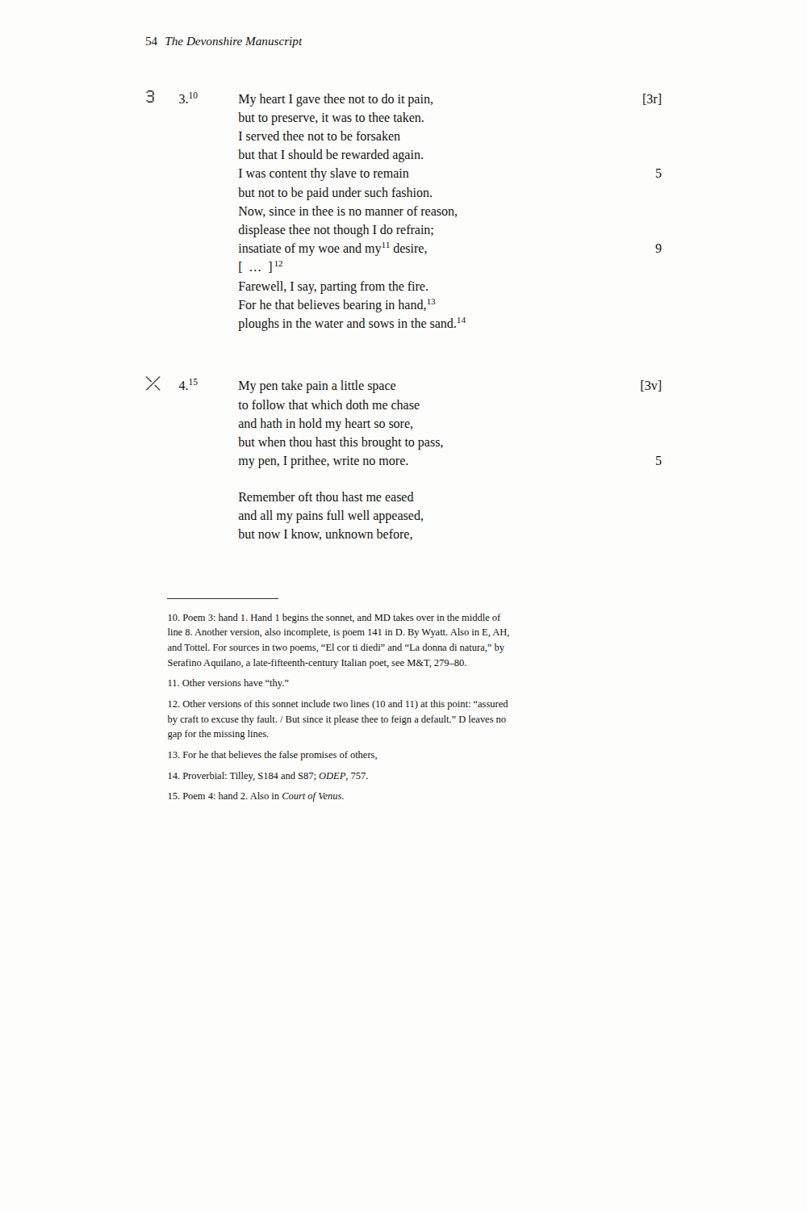54 The Devonshire Manuscript
𝈆 3.10
My heart I gave thee not to do it pain,[3r]
but to preserve, it was to thee taken.
I served thee not to be forsaken
but that I should be rewarded again.
I was content thy slave to remain5
but not to be paid under such fashion.
Now, since in thee is no manner of reason,
displease thee not though I do refrain;
insatiate of my woe and my11 desire,9
[ … ]12
Farewell, I say, parting from the fire.
For he that believes bearing in hand,13
ploughs in the water and sows in the sand.14
⤫ 4.15
My pen take pain a little space[3v]
to follow that which doth me chase
and hath in hold my heart so sore,
but when thou hast this brought to pass,
my pen, I prithee, write no more.5
Remember oft thou hast me eased
and all my pains full well appeased,
but now I know, unknown before,
10. Poem 3: hand 1. Hand 1 begins the sonnet, and MD takes over in the middle of line 8. Another version, also incomplete, is poem 141 in D. By Wyatt. Also in E, AH, and Tottel. For sources in two poems, “El cor ti diedi” and “La donna di natura,” by Serafino Aquilano, a late-fifteenth-century Italian poet, see M&T, 279–80.
11. Other versions have “thy.”
12. Other versions of this sonnet include two lines (10 and 11) at this point: “assured by craft to excuse thy fault. / But since it please thee to feign a default.” D leaves no gap for the missing lines.
13. For he that believes the false promises of others,
14. Proverbial: Tilley, S184 and S87; ODEP, 757.
15. Poem 4: hand 2. Also in Court of Venus.